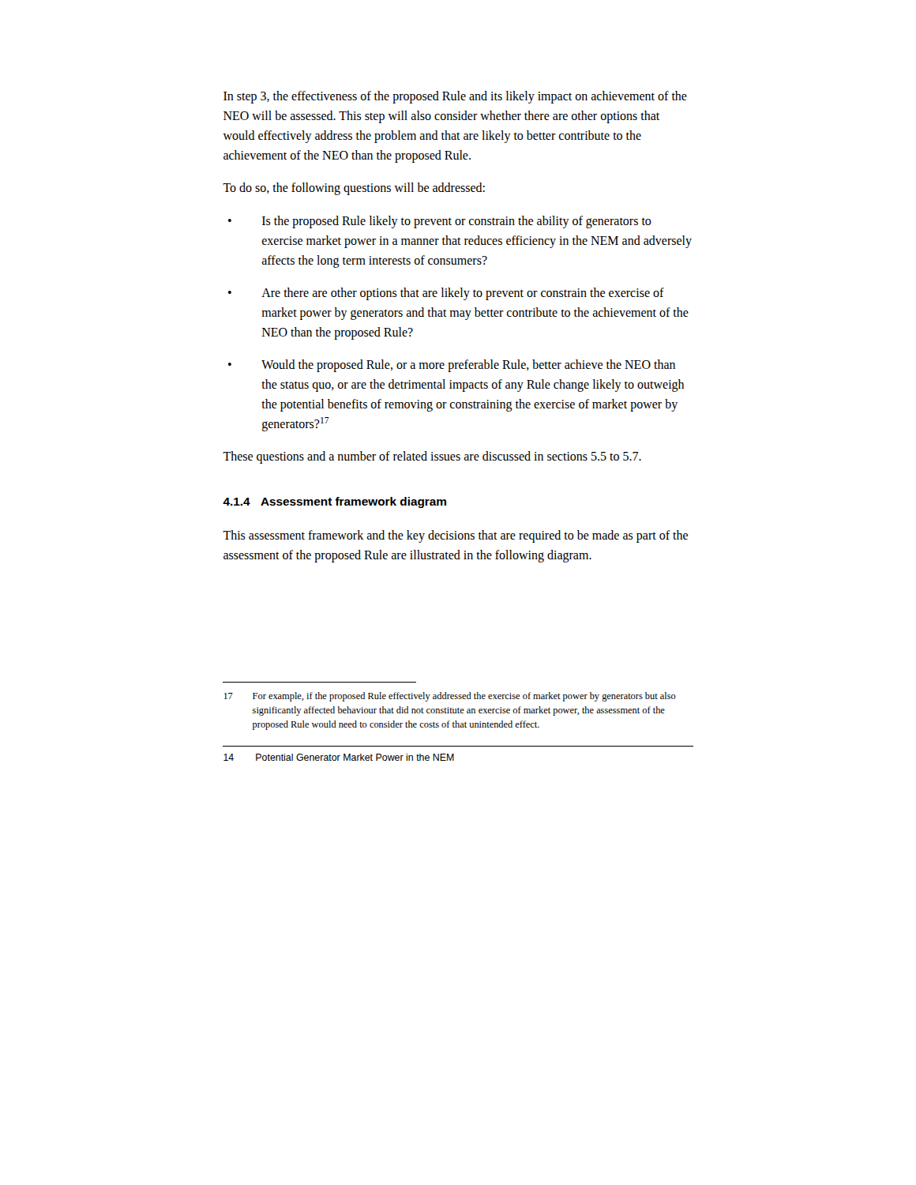In step 3, the effectiveness of the proposed Rule and its likely impact on achievement of the NEO will be assessed. This step will also consider whether there are other options that would effectively address the problem and that are likely to better contribute to the achievement of the NEO than the proposed Rule.
To do so, the following questions will be addressed:
Is the proposed Rule likely to prevent or constrain the ability of generators to exercise market power in a manner that reduces efficiency in the NEM and adversely affects the long term interests of consumers?
Are there are other options that are likely to prevent or constrain the exercise of market power by generators and that may better contribute to the achievement of the NEO than the proposed Rule?
Would the proposed Rule, or a more preferable Rule, better achieve the NEO than the status quo, or are the detrimental impacts of any Rule change likely to outweigh the potential benefits of removing or constraining the exercise of market power by generators?17
These questions and a number of related issues are discussed in sections 5.5 to 5.7.
4.1.4 Assessment framework diagram
This assessment framework and the key decisions that are required to be made as part of the assessment of the proposed Rule are illustrated in the following diagram.
17
For example, if the proposed Rule effectively addressed the exercise of market power by generators but also significantly affected behaviour that did not constitute an exercise of market power, the assessment of the proposed Rule would need to consider the costs of that unintended effect.
14 Potential Generator Market Power in the NEM